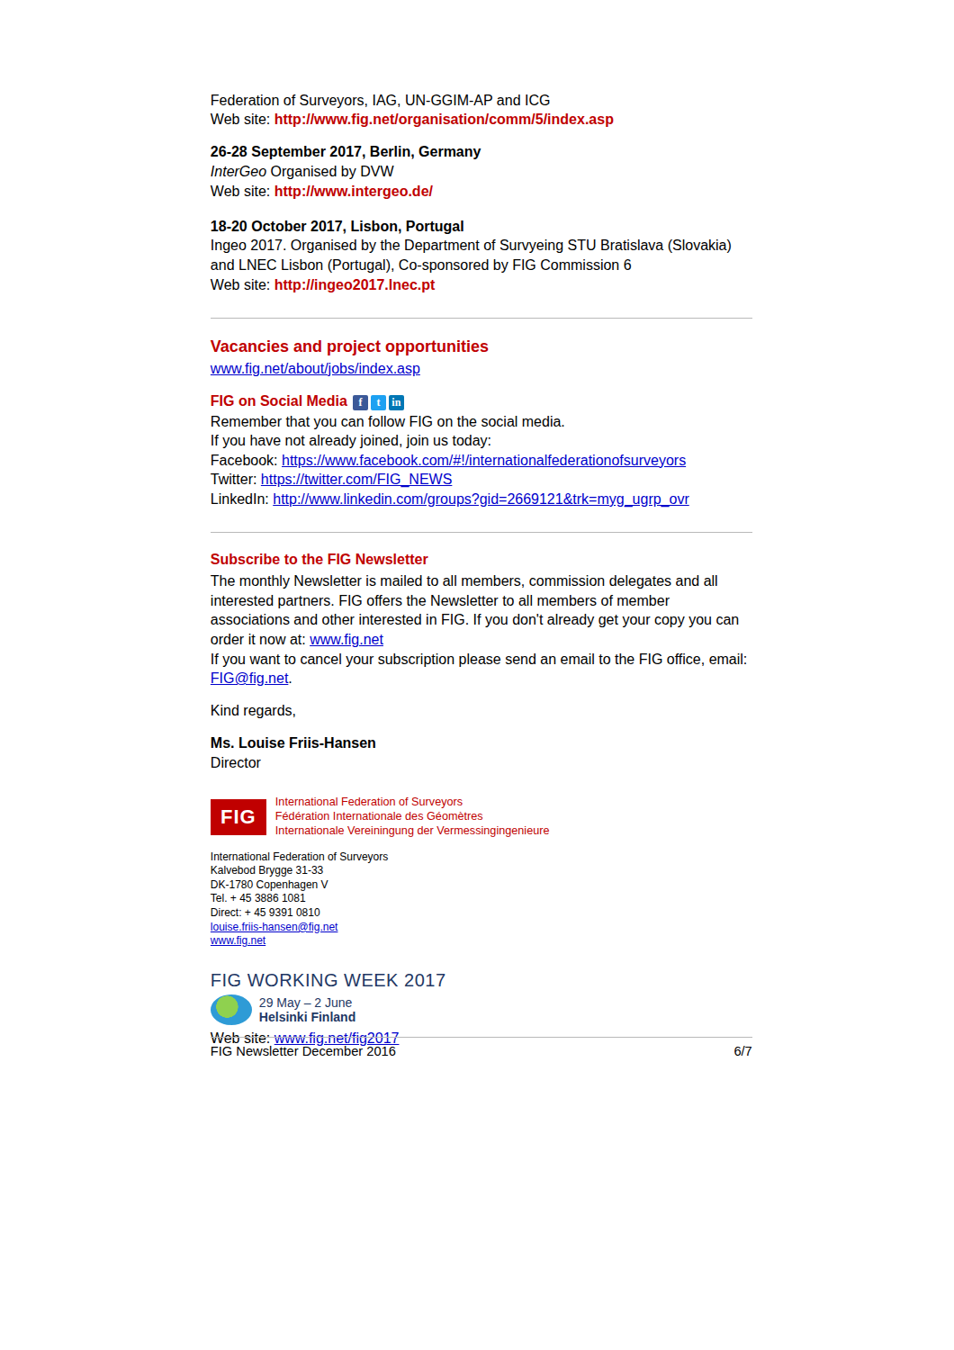Federation of Surveyors, IAG, UN-GGIM-AP and ICG
Web site: http://www.fig.net/organisation/comm/5/index.asp
26-28 September 2017, Berlin, Germany
InterGeo Organised by DVW
Web site: http://www.intergeo.de/
18-20 October 2017, Lisbon, Portugal
Ingeo 2017. Organised by the Department of Survyeing STU Bratislava (Slovakia) and LNEC Lisbon (Portugal), Co-sponsored by FIG Commission 6
Web site: http://ingeo2017.lnec.pt
Vacancies and project opportunities
www.fig.net/about/jobs/index.asp
FIG on Social Media ftin
Remember that you can follow FIG on the social media.
If you have not already joined, join us today:
Facebook: https://www.facebook.com/#!/internationalfederationofsurveyors
Twitter: https://twitter.com/FIG_NEWS
LinkedIn: http://www.linkedin.com/groups?gid=2669121&trk=myg_ugrp_ovr
Subscribe to the FIG Newsletter
The monthly Newsletter is mailed to all members, commission delegates and all interested partners. FIG offers the Newsletter to all members of member associations and other interested in FIG. If you don't already get your copy you can order it now at: www.fig.net
If you want to cancel your subscription please send an email to the FIG office, email: FIG@fig.net.
Kind regards,
Ms. Louise Friis-Hansen
Director
FIG
International Federation of Surveyors
Fédération Internationale des Géomètres
Internationale Vereiningung der Vermessingingenieure
International Federation of Surveyors
Kalvebod Brygge 31-33
DK-1780 Copenhagen V
Tel. + 45 3886 1081
Direct: + 45 9391 0810
louise.friis-hansen@fig.net
www.fig.net
FIG WORKING WEEK 2017
29 May – 2 June
Helsinki Finland
Web site: www.fig.net/fig2017
FIG Newsletter December 2016
6/7